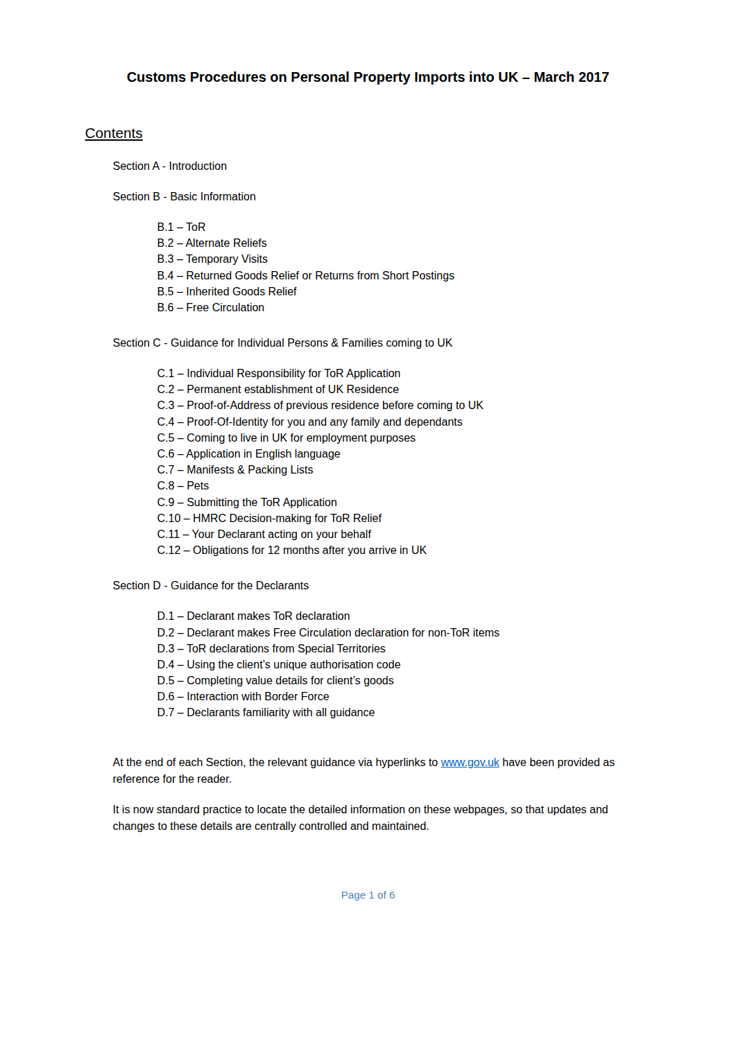Customs Procedures on Personal Property Imports into UK – March 2017
Contents
Section A - Introduction
Section B - Basic Information
B.1 – ToR
B.2 – Alternate Reliefs
B.3 – Temporary Visits
B.4 – Returned Goods Relief or Returns from Short Postings
B.5 – Inherited Goods Relief
B.6 – Free Circulation
Section C - Guidance for Individual Persons & Families coming to UK
C.1 – Individual Responsibility for ToR Application
C.2 – Permanent establishment of UK Residence
C.3 – Proof-of-Address of previous residence before coming to UK
C.4 – Proof-Of-Identity for you and any family and dependants
C.5 – Coming to live in UK for employment purposes
C.6 – Application in English language
C.7 – Manifests & Packing Lists
C.8 – Pets
C.9 – Submitting the ToR Application
C.10 – HMRC Decision-making for ToR Relief
C.11 – Your Declarant acting on your behalf
C.12 – Obligations for 12 months after you arrive in UK
Section D - Guidance for the Declarants
D.1 – Declarant makes ToR declaration
D.2 – Declarant makes Free Circulation declaration for non-ToR items
D.3 – ToR declarations from Special Territories
D.4 – Using the client’s unique authorisation code
D.5 – Completing value details for client’s goods
D.6 – Interaction with Border Force
D.7 – Declarants familiarity with all guidance
At the end of each Section, the relevant guidance via hyperlinks to www.gov.uk have been provided as reference for the reader.
It is now standard practice to locate the detailed information on these webpages, so that updates and changes to these details are centrally controlled and maintained.
Page 1 of 6